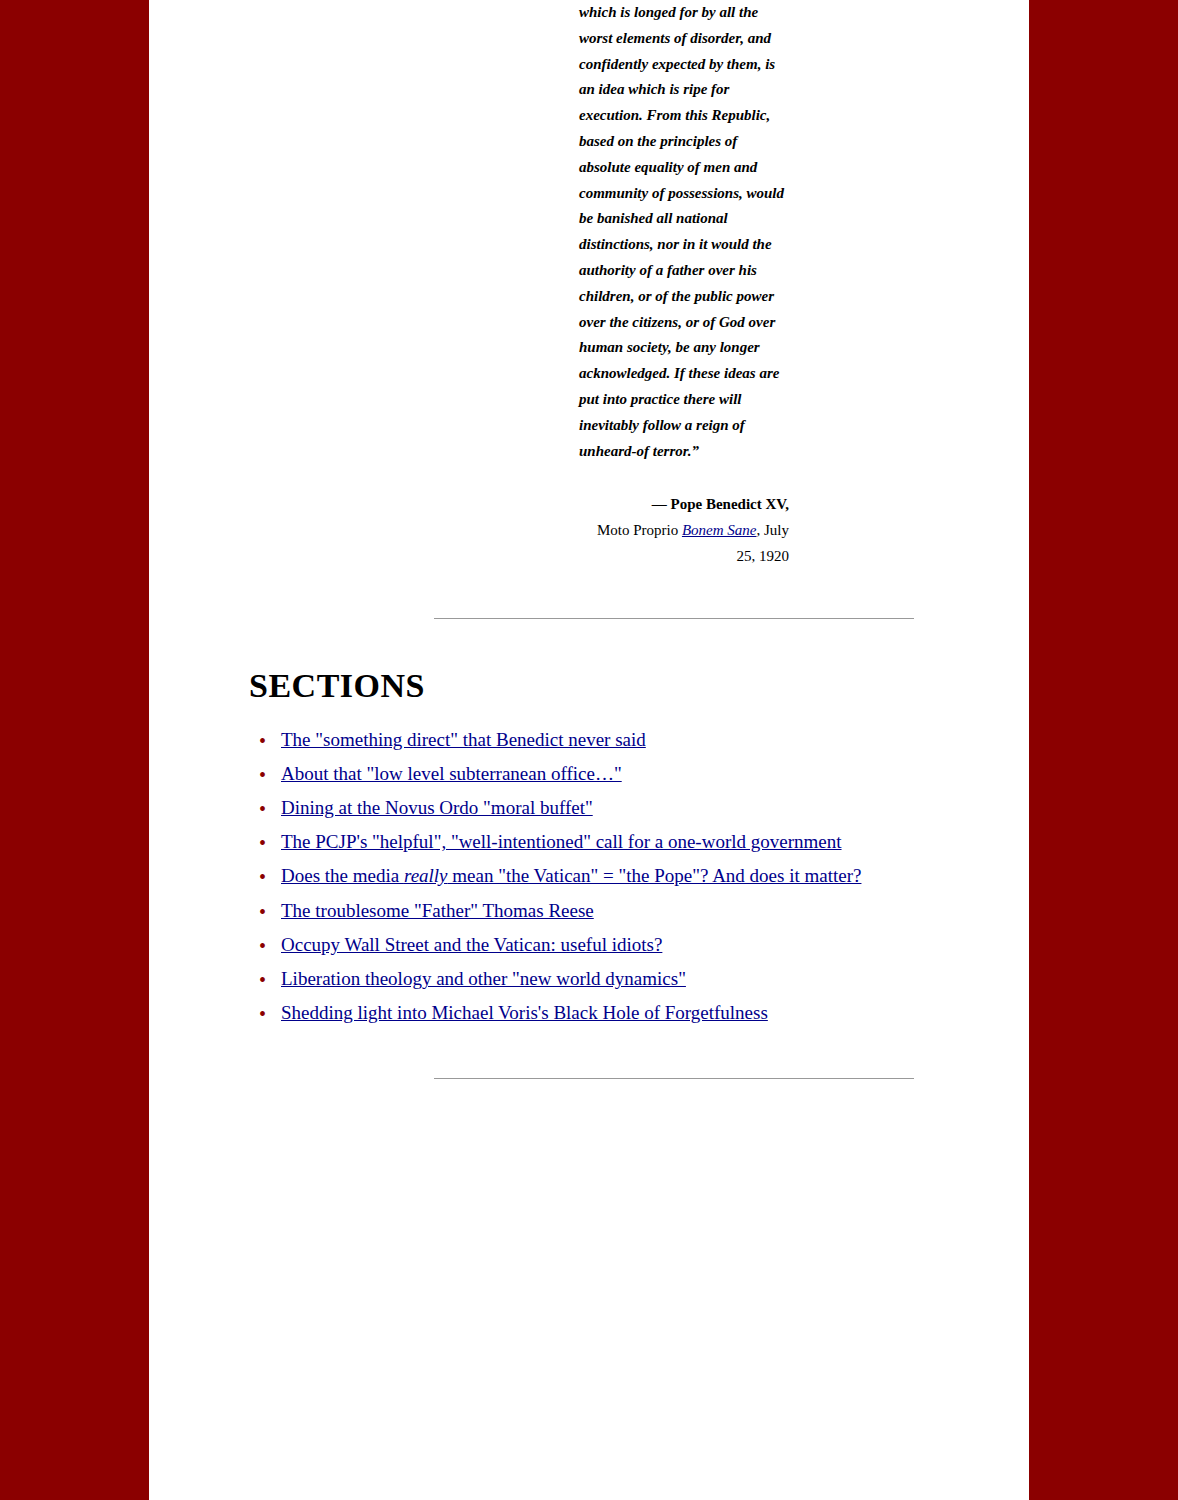which is longed for by all the worst elements of disorder, and confidently expected by them, is an idea which is ripe for execution. From this Republic, based on the principles of absolute equality of men and community of possessions, would be banished all national distinctions, nor in it would the authority of a father over his children, or of the public power over the citizens, or of God over human society, be any longer acknowledged. If these ideas are put into practice there will inevitably follow a reign of unheard-of terror.”
— Pope Benedict XV,
Moto Proprio Bonem Sane, July 25, 1920
SECTIONS
The "something direct" that Benedict never said
About that "low level subterranean office…"
Dining at the Novus Ordo "moral buffet"
The PCJP's "helpful", "well-intentioned" call for a one-world government
Does the media really mean "the Vatican" = "the Pope"? And does it matter?
The troublesome "Father" Thomas Reese
Occupy Wall Street and the Vatican: useful idiots?
Liberation theology and other "new world dynamics"
Shedding light into Michael Voris's Black Hole of Forgetfulness